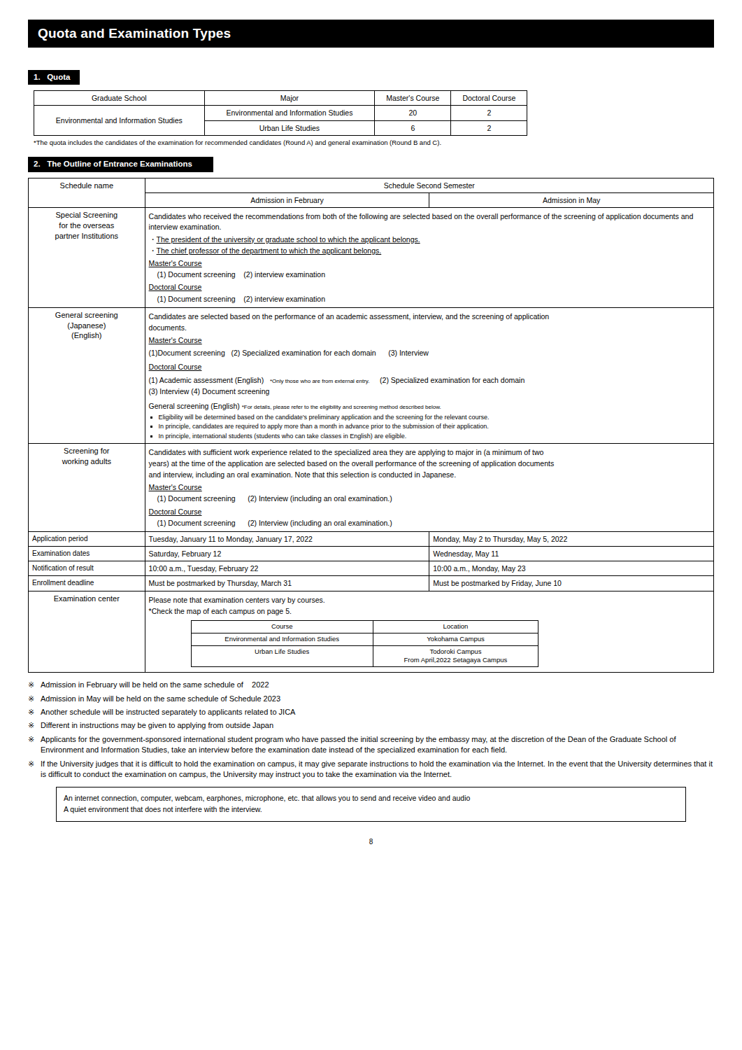Quota and Examination Types
1. Quota
| Graduate School | Major | Master's Course | Doctoral Course |
| --- | --- | --- | --- |
| Environmental and Information Studies | Environmental and Information Studies | 20 | 2 |
| Urban Life Studies | 6 | 2 |
*The quota includes the candidates of the examination for recommended candidates (Round A) and general examination (Round B and C).
2. The Outline of Entrance Examinations
| Schedule name | Schedule Second Semester |
| --- | --- |
| Admission in February | Admission in May |
| Special Screening for the overseas partner Institutions | Candidates who received the recommendations from both of the following are selected based on the overall performance of the screening of application documents and interview examination. ・ The president of the university or graduate school to which the applicant belongs. ・ The chief professor of the department to which the applicant belongs. Master's Course (1) Document screening (2) interview examination Doctoral Course (1) Document screening (2) interview examination |
| General screening (Japanese) (English) | Candidates are selected based on the performance of an academic assessment, interview, and the screening of application documents. Master's Course (1)Document screening (2) Specialized examination for each domain (3) Interview Doctoral Course (1) Academic assessment (English) *Only those who are from external entry. (2) Specialized examination for each domain (3) Interview (4) Document screening General screening (English) *For details, please refer to the eligibility and screening method described below. Eligibility will be determined based on the candidate's preliminary application and the screening for the relevant course. In principle, candidates are required to apply more than a month in advance prior to the submission of their application. In principle, international students (students who can take classes in English) are eligible. |
| Screening for working adults | Candidates with sufficient work experience related to the specialized area they are applying to major in (a minimum of two years) at the time of the application are selected based on the overall performance of the screening of application documents and interview, including an oral examination. Note that this selection is conducted in Japanese. Master's Course (1) Document screening (2) Interview (including an oral examination.) Doctoral Course (1) Document screening (2) Interview (including an oral examination.) |
| Application period | Tuesday, January 11 to Monday, January 17, 2022 | Monday, May 2 to Thursday, May 5, 2022 |
| Examination dates | Saturday, February 12 | Wednesday, May 11 |
| Notification of result | 10:00 a.m., Tuesday, February 22 | 10:00 a.m., Monday, May 23 |
| Enrollment deadline | Must be postmarked by Thursday, March 31 | Must be postmarked by Friday, June 10 |
| Examination center | Please note that examination centers vary by courses. *Check the map of each campus on page 5. / Course / Location / / --- / --- / / Environmental and Information Studies / Yokohama Campus / / Urban Life Studies / Todoroki Campus From April,2022 Setagaya Campus / |
Admission in February will be held on the same schedule of 2022
Admission in May will be held on the same schedule of Schedule 2023
Another schedule will be instructed separately to applicants related to JICA
Different in instructions may be given to applying from outside Japan
Applicants for the government-sponsored international student program who have passed the initial screening by the embassy may, at the discretion of the Dean of the Graduate School of Environment and Information Studies, take an interview before the examination date instead of the specialized examination for each field.
If the University judges that it is difficult to hold the examination on campus, it may give separate instructions to hold the examination via the Internet. In the event that the University determines that it is difficult to conduct the examination on campus, the University may instruct you to take the examination via the Internet.
An internet connection, computer, webcam, earphones, microphone, etc. that allows you to send and receive video and audio
A quiet environment that does not interfere with the interview.
8